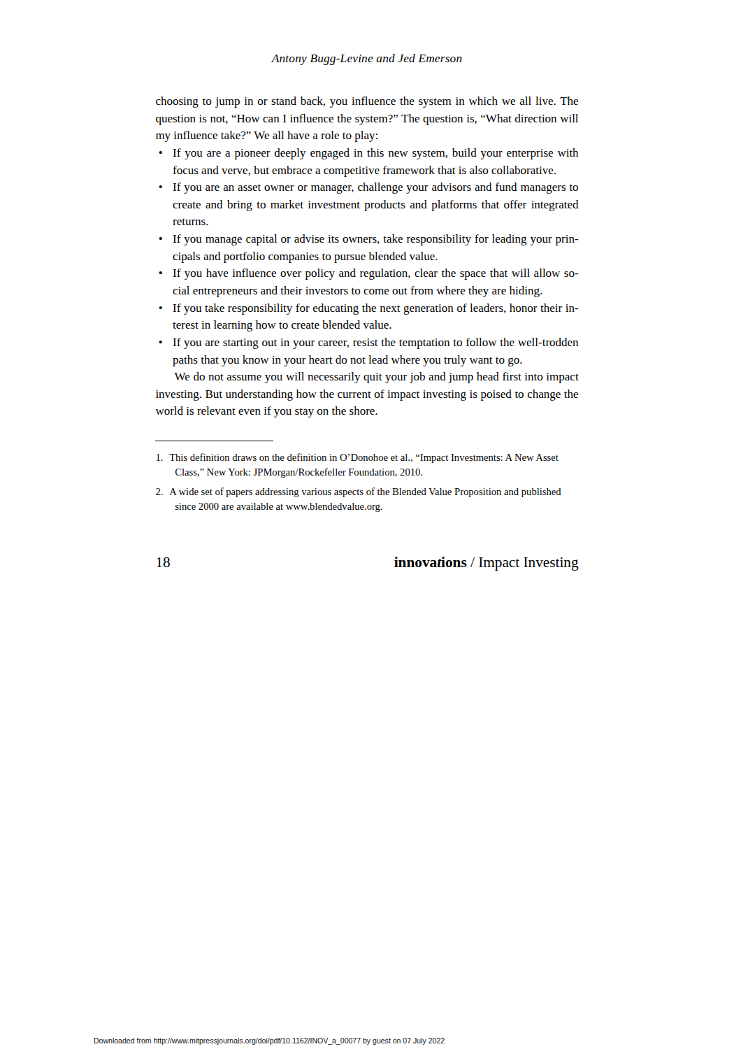Antony Bugg-Levine and Jed Emerson
choosing to jump in or stand back, you influence the system in which we all live. The question is not, “How can I influence the system?” The question is, “What direction will my influence take?” We all have a role to play:
If you are a pioneer deeply engaged in this new system, build your enterprise with focus and verve, but embrace a competitive framework that is also collaborative.
If you are an asset owner or manager, challenge your advisors and fund managers to create and bring to market investment products and platforms that offer integrated returns.
If you manage capital or advise its owners, take responsibility for leading your principals and portfolio companies to pursue blended value.
If you have influence over policy and regulation, clear the space that will allow social entrepreneurs and their investors to come out from where they are hiding.
If you take responsibility for educating the next generation of leaders, honor their interest in learning how to create blended value.
If you are starting out in your career, resist the temptation to follow the well-trodden paths that you know in your heart do not lead where you truly want to go.
We do not assume you will necessarily quit your job and jump head first into impact investing. But understanding how the current of impact investing is poised to change the world is relevant even if you stay on the shore.
1. This definition draws on the definition in O’Donohoe et al., “Impact Investments: A New AssetClass,” New York: JPMorgan/Rockefeller Foundation, 2010.
2. A wide set of papers addressing various aspects of the Blended Value Proposition and publishedsince 2000 are available at www.blendedvalue.org.
18
innovations / Impact Investing
Downloaded from http://www.mitpressjournals.org/doi/pdf/10.1162/INOV_a_00077 by guest on 07 July 2022